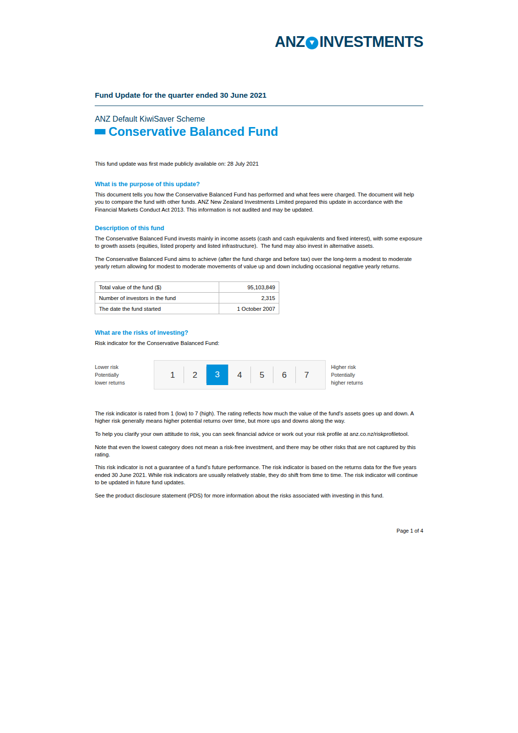ANZ INVESTMENTS
Fund Update for the quarter ended 30 June 2021
ANZ Default KiwiSaver Scheme
Conservative Balanced Fund
This fund update was first made publicly available on: 28 July 2021
What is the purpose of this update?
This document tells you how the Conservative Balanced Fund has performed and what fees were charged. The document will help you to compare the fund with other funds. ANZ New Zealand Investments Limited prepared this update in accordance with the Financial Markets Conduct Act 2013. This information is not audited and may be updated.
Description of this fund
The Conservative Balanced Fund invests mainly in income assets (cash and cash equivalents and fixed interest), with some exposure to growth assets (equities, listed property and listed infrastructure). The fund may also invest in alternative assets.
The Conservative Balanced Fund aims to achieve (after the fund charge and before tax) over the long-term a modest to moderate yearly return allowing for modest to moderate movements of value up and down including occasional negative yearly returns.
| Total value of the fund ($) | 95,103,849 |
| Number of investors in the fund | 2,315 |
| The date the fund started | 1 October 2007 |
What are the risks of investing?
Risk indicator for the Conservative Balanced Fund:
Lower risk
Potentially
lower returns
1
2
3
4
5
6
7
Higher risk
Potentially
higher returns
The risk indicator is rated from 1 (low) to 7 (high). The rating reflects how much the value of the fund's assets goes up and down. A higher risk generally means higher potential returns over time, but more ups and downs along the way.
To help you clarify your own attitude to risk, you can seek financial advice or work out your risk profile at anz.co.nz/riskprofiletool.
Note that even the lowest category does not mean a risk-free investment, and there may be other risks that are not captured by this rating.
This risk indicator is not a guarantee of a fund's future performance. The risk indicator is based on the returns data for the five years ended 30 June 2021. While risk indicators are usually relatively stable, they do shift from time to time. The risk indicator will continue to be updated in future fund updates.
See the product disclosure statement (PDS) for more information about the risks associated with investing in this fund.
Page 1 of 4